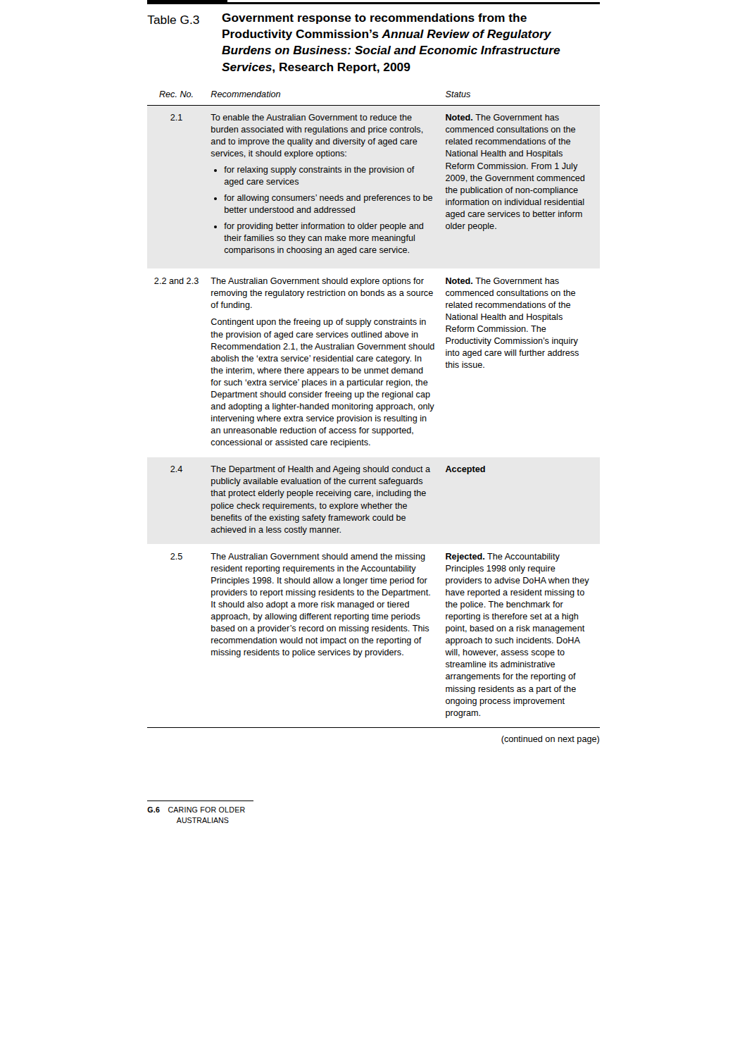Table G.3
Government response to recommendations from the Productivity Commission’s Annual Review of Regulatory Burdens on Business: Social and Economic Infrastructure Services, Research Report, 2009
| Rec. No. | Recommendation | Status |
| --- | --- | --- |
| 2.1 | To enable the Australian Government to reduce the burden associated with regulations and price controls, and to improve the quality and diversity of aged care services, it should explore options: for relaxing supply constraints in the provision of aged care services for allowing consumers’ needs and preferences to be better understood and addressed for providing better information to older people and their families so they can make more meaningful comparisons in choosing an aged care service. | Noted. The Government has commenced consultations on the related recommendations of the National Health and Hospitals Reform Commission. From 1 July 2009, the Government commenced the publication of non-compliance information on individual residential aged care services to better inform older people. |
| 2.2 and 2.3 | The Australian Government should explore options for removing the regulatory restriction on bonds as a source of funding. Contingent upon the freeing up of supply constraints in the provision of aged care services outlined above in Recommendation 2.1, the Australian Government should abolish the ‘extra service’ residential care category. In the interim, where there appears to be unmet demand for such ‘extra service’ places in a particular region, the Department should consider freeing up the regional cap and adopting a lighter-handed monitoring approach, only intervening where extra service provision is resulting in an unreasonable reduction of access for supported, concessional or assisted care recipients. | Noted. The Government has commenced consultations on the related recommendations of the National Health and Hospitals Reform Commission. The Productivity Commission’s inquiry into aged care will further address this issue. |
| 2.4 | The Department of Health and Ageing should conduct a publicly available evaluation of the current safeguards that protect elderly people receiving care, including the police check requirements, to explore whether the benefits of the existing safety framework could be achieved in a less costly manner. | Accepted |
| 2.5 | The Australian Government should amend the missing resident reporting requirements in the Accountability Principles 1998. It should allow a longer time period for providers to report missing residents to the Department. It should also adopt a more risk managed or tiered approach, by allowing different reporting time periods based on a provider’s record on missing residents. This recommendation would not impact on the reporting of missing residents to police services by providers. | Rejected. The Accountability Principles 1998 only require providers to advise DoHA when they have reported a resident missing to the police. The benchmark for reporting is therefore set at a high point, based on a risk management approach to such incidents. DoHA will, however, assess scope to streamline its administrative arrangements for the reporting of missing residents as a part of the ongoing process improvement program. |
(continued on next page)
G.6 CARING FOR OLDER
AUSTRALIANS